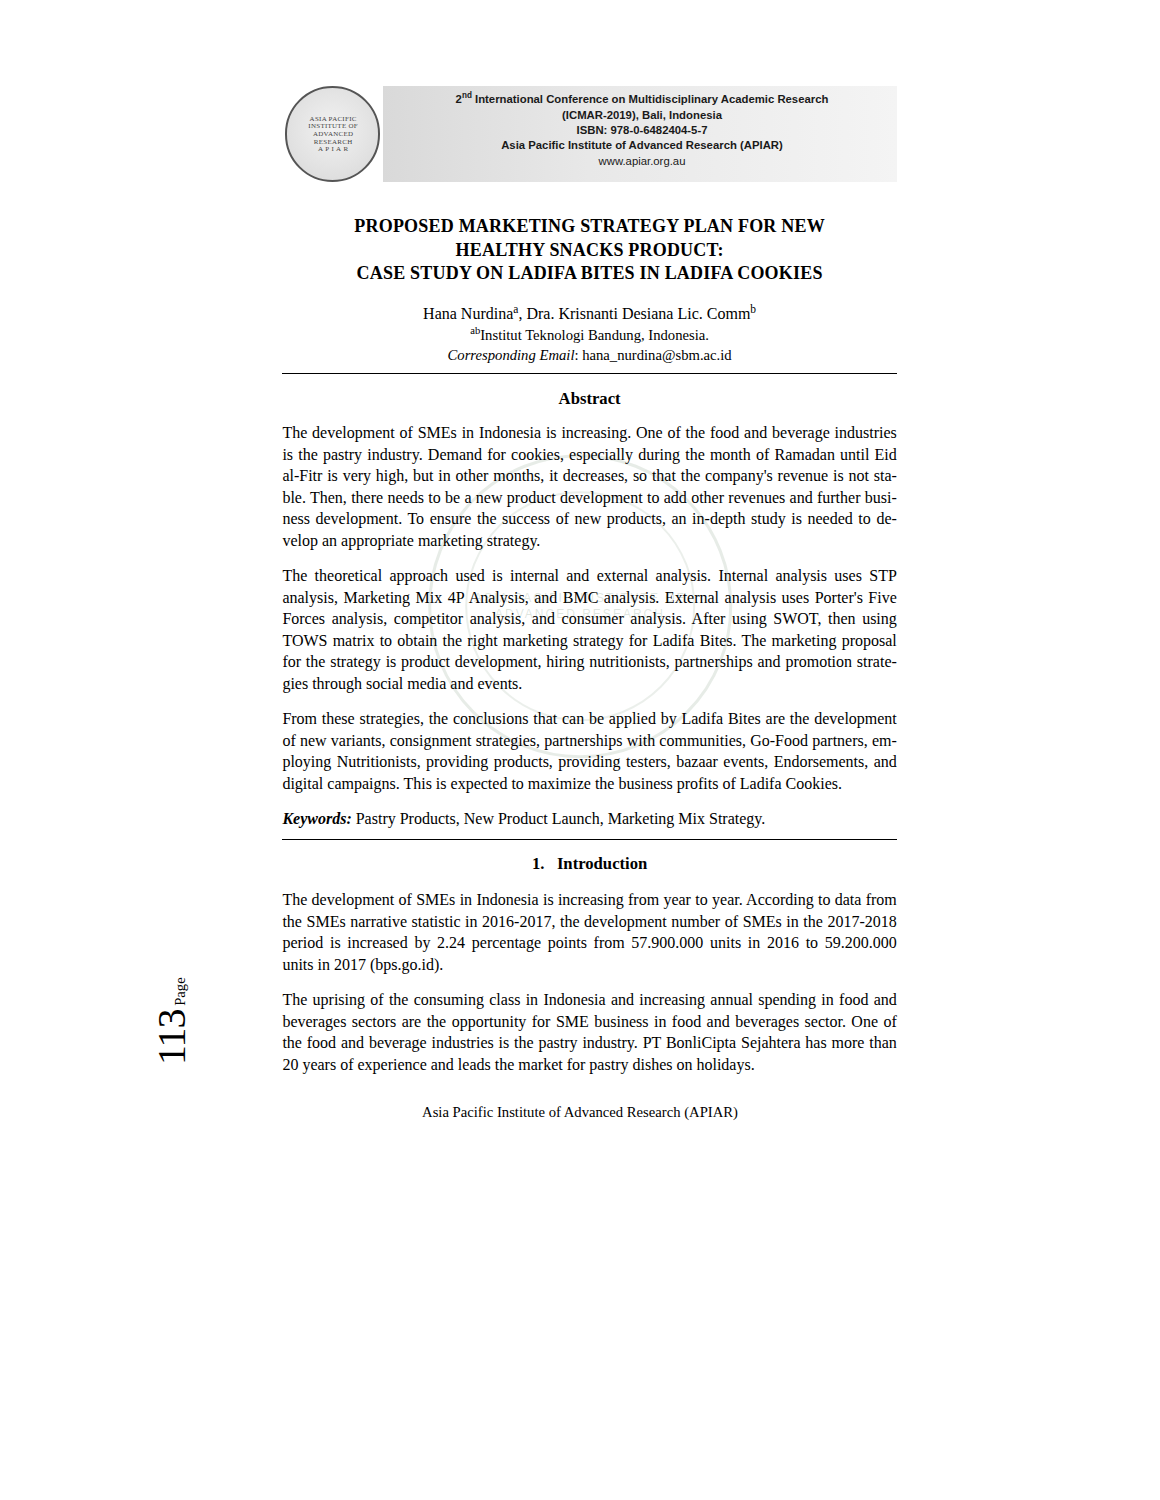ASIA PACIFIC
INSTITUTE OF
ADVANCED
RESEARCH
A P I A R
2nd International Conference on Multidisciplinary Academic Research
(ICMAR-2019), Bali, Indonesia
ISBN: 978-0-6482404-5-7
Asia Pacific Institute of Advanced Research (APIAR)
www.apiar.org.au
ASIA PACIFIC INSTITUTE OF ADVANCED RESEARCH
Proposed Marketing Strategy Plan for New
Healthy Snacks Product:
Case Study on Ladifa Bites in Ladifa Cookies
Hana Nurdinaa, Dra. Krisnanti Desiana Lic. Commb
abInstitut Teknologi Bandung, Indonesia.
Corresponding Email: hana_nurdina@sbm.ac.id
Abstract
The development of SMEs in Indonesia is increasing. One of the food and beverage industries is the pastry industry. Demand for cookies, especially during the month of Ramadan until Eid al-Fitr is very high, but in other months, it decreases, so that the company's revenue is not stable. Then, there needs to be a new product development to add other revenues and further business development. To ensure the success of new products, an in-depth study is needed to develop an appropriate marketing strategy.
The theoretical approach used is internal and external analysis. Internal analysis uses STP analysis, Marketing Mix 4P Analysis, and BMC analysis. External analysis uses Porter's Five Forces analysis, competitor analysis, and consumer analysis. After using SWOT, then using TOWS matrix to obtain the right marketing strategy for Ladifa Bites. The marketing proposal for the strategy is product development, hiring nutritionists, partnerships and promotion strategies through social media and events.
From these strategies, the conclusions that can be applied by Ladifa Bites are the development of new variants, consignment strategies, partnerships with communities, Go-Food partners, employing Nutritionists, providing products, providing testers, bazaar events, Endorsements, and digital campaigns. This is expected to maximize the business profits of Ladifa Cookies.
Keywords: Pastry Products, New Product Launch, Marketing Mix Strategy.
1. Introduction
The development of SMEs in Indonesia is increasing from year to year. According to data from the SMEs narrative statistic in 2016-2017, the development number of SMEs in the 2017-2018 period is increased by 2.24 percentage points from 57.900.000 units in 2016 to 59.200.000 units in 2017 (bps.go.id).
The uprising of the consuming class in Indonesia and increasing annual spending in food and beverages sectors are the opportunity for SME business in food and beverages sector. One of the food and beverage industries is the pastry industry. PT BonliCipta Sejahtera has more than 20 years of experience and leads the market for pastry dishes on holidays.
113 Page
Asia Pacific Institute of Advanced Research (APIAR)